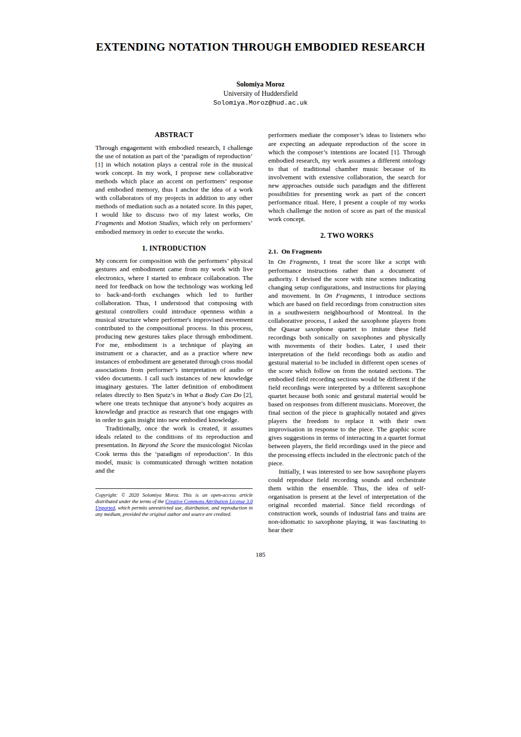EXTENDING NOTATION THROUGH EMBODIED RESEARCH
Solomiya Moroz
University of Huddersfield
Solomiya.Moroz@hud.ac.uk
ABSTRACT
Through engagement with embodied research, I challenge the use of notation as part of the ‘paradigm of reproduction’ [1] in which notation plays a central role in the musical work concept. In my work, I propose new collaborative methods which place an accent on performers’ response and embodied memory, thus I anchor the idea of a work with collaborators of my projects in addition to any other methods of mediation such as a notated score. In this paper, I would like to discuss two of my latest works, On Fragments and Motion Studies, which rely on performers’ embodied memory in order to execute the works.
1. INTRODUCTION
My concern for composition with the performers’ physical gestures and embodiment came from my work with live electronics, where I started to embrace collaboration. The need for feedback on how the technology was working led to back-and-forth exchanges which led to further collaboration. Thus, I understood that composing with gestural controllers could introduce openness within a musical structure where performer's improvised movement contributed to the compositional process. In this process, producing new gestures takes place through embodiment. For me, embodiment is a technique of playing an instrument or a character, and as a practice where new instances of embodiment are generated through cross modal associations from performer’s interpretation of audio or video documents. I call such instances of new knowledge imaginary gestures. The latter definition of embodiment relates directly to Ben Spatz’s in What a Body Can Do [2], where one treats technique that anyone’s body acquires as knowledge and practice as research that one engages with in order to gain insight into new embodied knowledge.
Traditionally, once the work is created, it assumes ideals related to the conditions of its reproduction and presentation. In Beyond the Score the musicologist Nicolas Cook terms this the ‘paradigm of reproduction’. In this model, music is communicated through written notation and the
Copyright: © 2020 Solomiya Moroz. This is an open-access article distributed under the terms of the Creative Commons Attribution License 3.0 Unported, which permits unrestricted use, distribution, and reproduction in any medium, provided the original author and source are credited.
performers mediate the composer’s ideas to listeners who are expecting an adequate reproduction of the score in which the composer’s intentions are located [1]. Through embodied research, my work assumes a different ontology to that of traditional chamber music because of its involvement with extensive collaboration, the search for new approaches outside such paradigm and the different possibilities for presenting work as part of the concert performance ritual. Here, I present a couple of my works which challenge the notion of score as part of the musical work concept.
2. TWO WORKS
2.1. On Fragments
In On Fragments, I treat the score like a script with performance instructions rather than a document of authority. I devised the score with nine scenes indicating changing setup configurations, and instructions for playing and movement. In On Fragments, I introduce sections which are based on field recordings from construction sites in a southwestern neighbourhood of Montreal. In the collaborative process, I asked the saxophone players from the Quasar saxophone quartet to imitate these field recordings both sonically on saxophones and physically with movements of their bodies. Later, I used their interpretation of the field recordings both as audio and gestural material to be included in different open scenes of the score which follow on from the notated sections. The embodied field recording sections would be different if the field recordings were interpreted by a different saxophone quartet because both sonic and gestural material would be based on responses from different musicians. Moreover, the final section of the piece is graphically notated and gives players the freedom to replace it with their own improvisation in response to the piece. The graphic score gives suggestions in terms of interacting in a quartet format between players, the field recordings used in the piece and the processing effects included in the electronic patch of the piece.
Initially, I was interested to see how saxophone players could reproduce field recording sounds and orchestrate them within the ensemble. Thus, the idea of self-organisation is present at the level of interpretation of the original recorded material. Since field recordings of construction work, sounds of industrial fans and trains are non-idiomatic to saxophone playing, it was fascinating to hear their
185